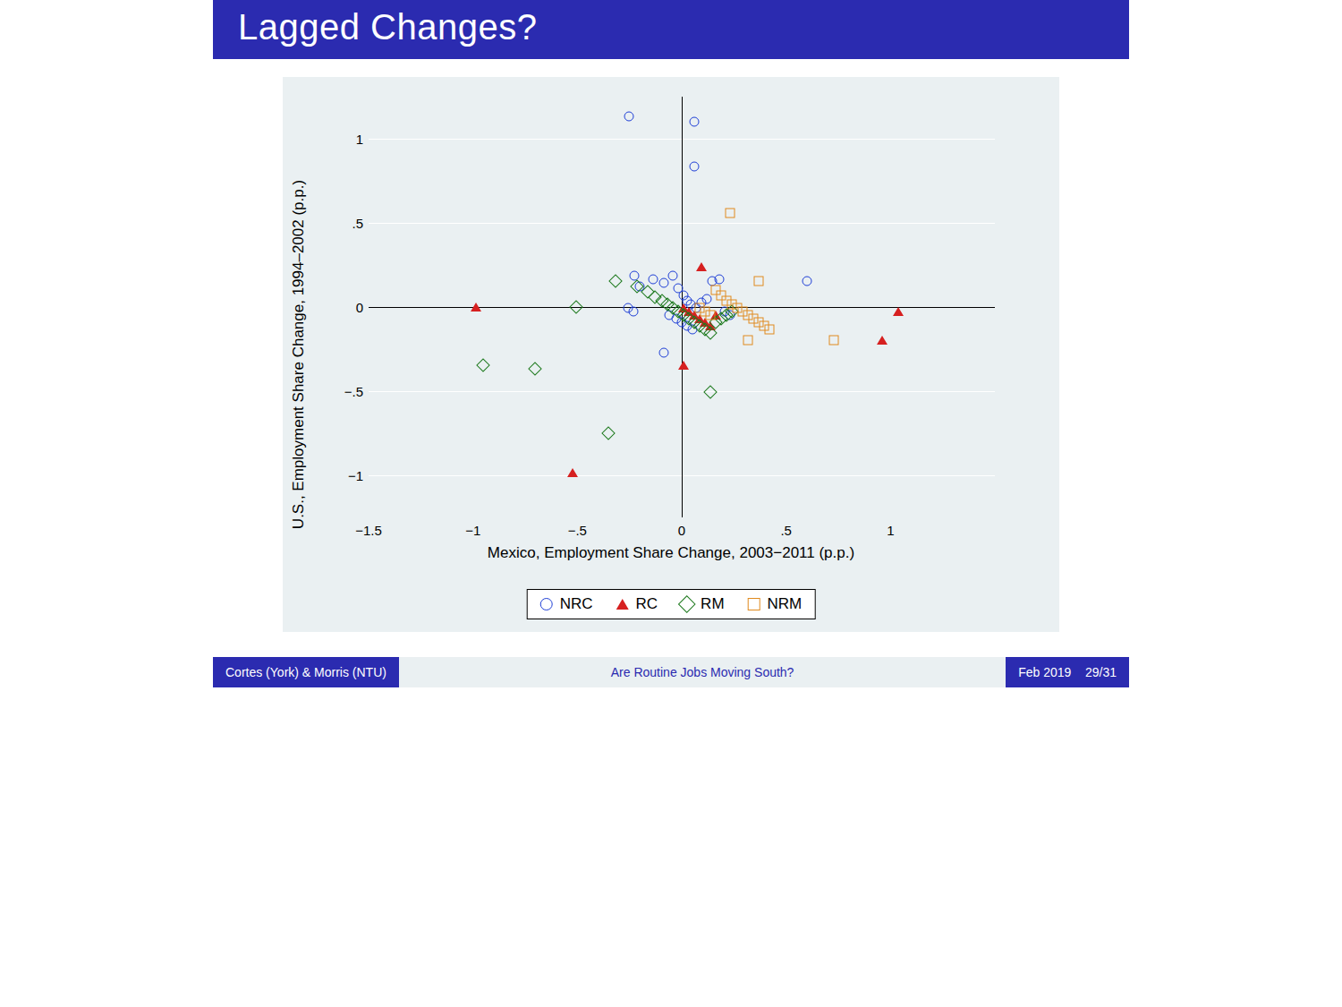Lagged Changes?
U.S., Employment Share Change, 1994–2002 (p.p.)
1
.5
0
−.5
−1
−1.5
−1
−.5
0
.5
1
Mexico, Employment Share Change, 2003−2011 (p.p.)
NRC
RC
RM
NRM
Cortes (York) & Morris (NTU)
Are Routine Jobs Moving South?
Feb 2019 29/31